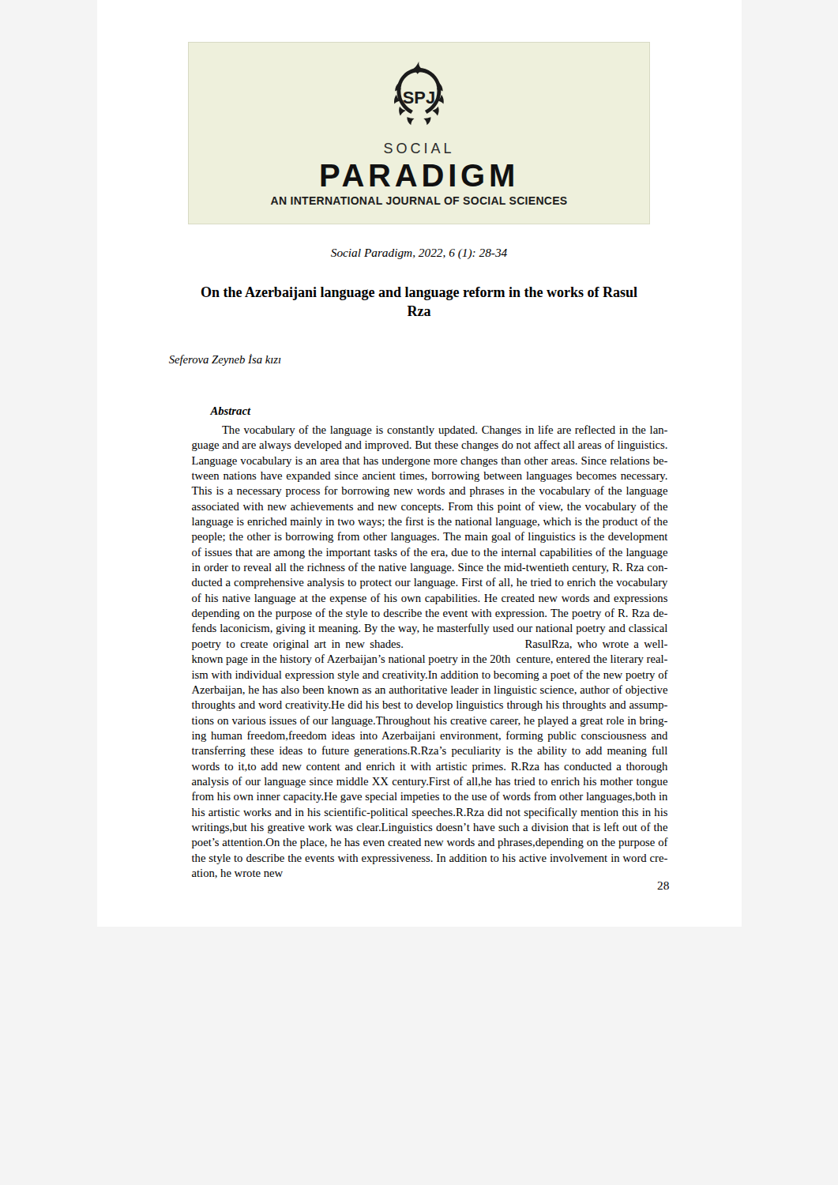SPJ
SOCIAL
PARADIGM
AN INTERNATIONAL JOURNAL OF SOCIAL SCIENCES
Social Paradigm, 2022, 6 (1): 28-34
On the Azerbaijani language and language reform in the works of Rasul Rza
Seferova Zeyneb İsa kızı
Abstract
The vocabulary of the language is constantly updated. Changes in life are reflected in the language and are always developed and improved. But these changes do not affect all areas of linguistics. Language vocabulary is an area that has undergone more changes than other areas. Since relations between nations have expanded since ancient times, borrowing between languages becomes necessary. This is a necessary process for borrowing new words and phrases in the vocabulary of the language associated with new achievements and new concepts. From this point of view, the vocabulary of the language is enriched mainly in two ways; the first is the national language, which is the product of the people; the other is borrowing from other languages. The main goal of linguistics is the development of issues that are among the important tasks of the era, due to the internal capabilities of the language in order to reveal all the richness of the native language. Since the mid-twentieth century, R. Rza conducted a comprehensive analysis to protect our language. First of all, he tried to enrich the vocabulary of his native language at the expense of his own capabilities. He created new words and expressions depending on the purpose of the style to describe the event with expression. The poetry of R. Rza defends laconicism, giving it meaning. By the way, he masterfully used our national poetry and classical poetry to create original art in new shades. RasulRza, who wrote a well-known page in the history of Azerbaijan’s national poetry in the 20th centure, entered the literary realism with individual expression style and creativity.In addition to becoming a poet of the new poetry of Azerbaijan, he has also been known as an authoritative leader in linguistic science, author of objective throughts and word creativity.He did his best to develop linguistics through his throughts and assumptions on various issues of our language.Throughout his creative career, he played a great role in bringing human freedom,freedom ideas into Azerbaijani environment, forming public consciousness and transferring these ideas to future generations.R.Rza’s peculiarity is the ability to add meaning full words to it,to add new content and enrich it with artistic primes. R.Rza has conducted a thorough analysis of our language since middle XX century.First of all,he has tried to enrich his mother tongue from his own inner capacity.He gave special impeties to the use of words from other languages,both in his artistic works and in his scientific-political speeches.R.Rza did not specifically mention this in his writings,but his greative work was clear.Linguistics doesn’t have such a division that is left out of the poet’s attention.On the place, he has even created new words and phrases,depending on the purpose of the style to describe the events with expressiveness. In addition to his active involvement in word creation, he wrote new
28